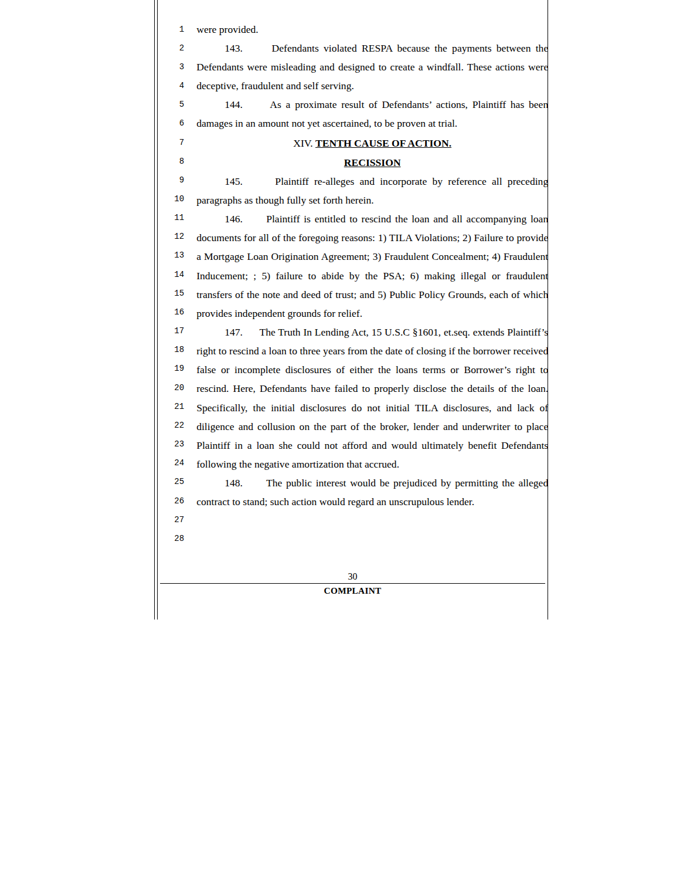1
2
3
4
5
6
7
8
9
10
11
12
13
14
15
16
17
18
19
20
21
22
23
24
25
26
27
28
were provided.
143. Defendants violated RESPA because the payments between the Defendants were misleading and designed to create a windfall. These actions were deceptive, fraudulent and self serving.
144. As a proximate result of Defendants’ actions, Plaintiff has been damages in an amount not yet ascertained, to be proven at trial.
XIV. TENTH CAUSE OF ACTION. RECISSION
145. Plaintiff re-alleges and incorporate by reference all preceding paragraphs as though fully set forth herein.
146. Plaintiff is entitled to rescind the loan and all accompanying loan documents for all of the foregoing reasons: 1) TILA Violations; 2) Failure to provide a Mortgage Loan Origination Agreement; 3) Fraudulent Concealment; 4) Fraudulent Inducement; ; 5) failure to abide by the PSA; 6) making illegal or fraudulent transfers of the note and deed of trust; and 5) Public Policy Grounds, each of which provides independent grounds for relief.
147. The Truth In Lending Act, 15 U.S.C §1601, et.seq. extends Plaintiff’s right to rescind a loan to three years from the date of closing if the borrower received false or incomplete disclosures of either the loans terms or Borrower’s right to rescind. Here, Defendants have failed to properly disclose the details of the loan. Specifically, the initial disclosures do not initial TILA disclosures, and lack of diligence and collusion on the part of the broker, lender and underwriter to place Plaintiff in a loan she could not afford and would ultimately benefit Defendants following the negative amortization that accrued.
148. The public interest would be prejudiced by permitting the alleged contract to stand; such action would regard an unscrupulous lender.
30
COMPLAINT